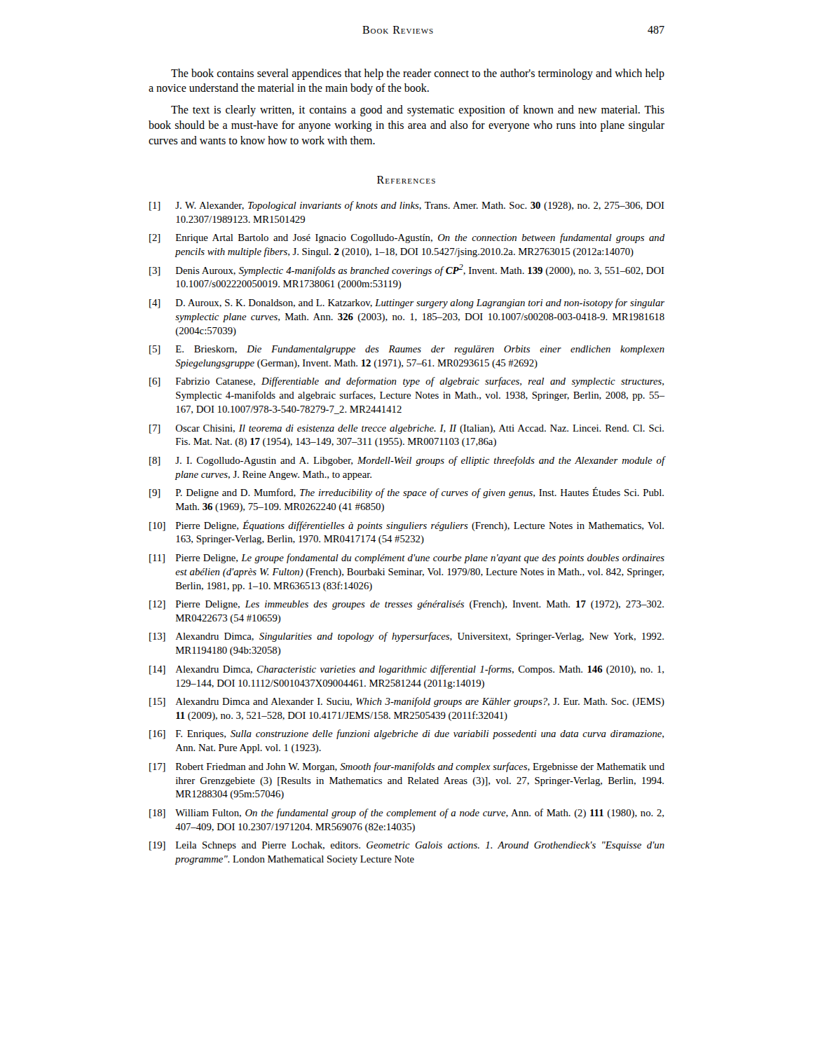Book Reviews 487
The book contains several appendices that help the reader connect to the author's terminology and which help a novice understand the material in the main body of the book.
The text is clearly written, it contains a good and systematic exposition of known and new material. This book should be a must-have for anyone working in this area and also for everyone who runs into plane singular curves and wants to know how to work with them.
References
[1] J. W. Alexander, Topological invariants of knots and links, Trans. Amer. Math. Soc. 30 (1928), no. 2, 275–306, DOI 10.2307/1989123. MR1501429
[2] Enrique Artal Bartolo and José Ignacio Cogolludo-Agustín, On the connection between fundamental groups and pencils with multiple fibers, J. Singul. 2 (2010), 1–18, DOI 10.5427/jsing.2010.2a. MR2763015 (2012a:14070)
[3] Denis Auroux, Symplectic 4-manifolds as branched coverings of CP2, Invent. Math. 139 (2000), no. 3, 551–602, DOI 10.1007/s002220050019. MR1738061 (2000m:53119)
[4] D. Auroux, S. K. Donaldson, and L. Katzarkov, Luttinger surgery along Lagrangian tori and non-isotopy for singular symplectic plane curves, Math. Ann. 326 (2003), no. 1, 185–203, DOI 10.1007/s00208-003-0418-9. MR1981618 (2004c:57039)
[5] E. Brieskorn, Die Fundamentalgruppe des Raumes der regulären Orbits einer endlichen komplexen Spiegelungsgruppe (German), Invent. Math. 12 (1971), 57–61. MR0293615 (45 #2692)
[6] Fabrizio Catanese, Differentiable and deformation type of algebraic surfaces, real and symplectic structures, Symplectic 4-manifolds and algebraic surfaces, Lecture Notes in Math., vol. 1938, Springer, Berlin, 2008, pp. 55–167, DOI 10.1007/978-3-540-78279-7_2. MR2441412
[7] Oscar Chisini, Il teorema di esistenza delle trecce algebriche. I, II (Italian), Atti Accad. Naz. Lincei. Rend. Cl. Sci. Fis. Mat. Nat. (8) 17 (1954), 143–149, 307–311 (1955). MR0071103 (17,86a)
[8] J. I. Cogolludo-Agustin and A. Libgober, Mordell-Weil groups of elliptic threefolds and the Alexander module of plane curves, J. Reine Angew. Math., to appear.
[9] P. Deligne and D. Mumford, The irreducibility of the space of curves of given genus, Inst. Hautes Études Sci. Publ. Math. 36 (1969), 75–109. MR0262240 (41 #6850)
[10] Pierre Deligne, Équations différentielles à points singuliers réguliers (French), Lecture Notes in Mathematics, Vol. 163, Springer-Verlag, Berlin, 1970. MR0417174 (54 #5232)
[11] Pierre Deligne, Le groupe fondamental du complément d'une courbe plane n'ayant que des points doubles ordinaires est abélien (d'après W. Fulton) (French), Bourbaki Seminar, Vol. 1979/80, Lecture Notes in Math., vol. 842, Springer, Berlin, 1981, pp. 1–10. MR636513 (83f:14026)
[12] Pierre Deligne, Les immeubles des groupes de tresses généralisés (French), Invent. Math. 17 (1972), 273–302. MR0422673 (54 #10659)
[13] Alexandru Dimca, Singularities and topology of hypersurfaces, Universitext, Springer-Verlag, New York, 1992. MR1194180 (94b:32058)
[14] Alexandru Dimca, Characteristic varieties and logarithmic differential 1-forms, Compos. Math. 146 (2010), no. 1, 129–144, DOI 10.1112/S0010437X09004461. MR2581244 (2011g:14019)
[15] Alexandru Dimca and Alexander I. Suciu, Which 3-manifold groups are Kähler groups?, J. Eur. Math. Soc. (JEMS) 11 (2009), no. 3, 521–528, DOI 10.4171/JEMS/158. MR2505439 (2011f:32041)
[16] F. Enriques, Sulla construzione delle funzioni algebriche di due variabili possedenti una data curva diramazione, Ann. Nat. Pure Appl. vol. 1 (1923).
[17] Robert Friedman and John W. Morgan, Smooth four-manifolds and complex surfaces, Ergebnisse der Mathematik und ihrer Grenzgebiete (3) [Results in Mathematics and Related Areas (3)], vol. 27, Springer-Verlag, Berlin, 1994. MR1288304 (95m:57046)
[18] William Fulton, On the fundamental group of the complement of a node curve, Ann. of Math. (2) 111 (1980), no. 2, 407–409, DOI 10.2307/1971204. MR569076 (82e:14035)
[19] Leila Schneps and Pierre Lochak, editors. Geometric Galois actions. 1. Around Grothendieck's "Esquisse d'un programme". London Mathematical Society Lecture Note